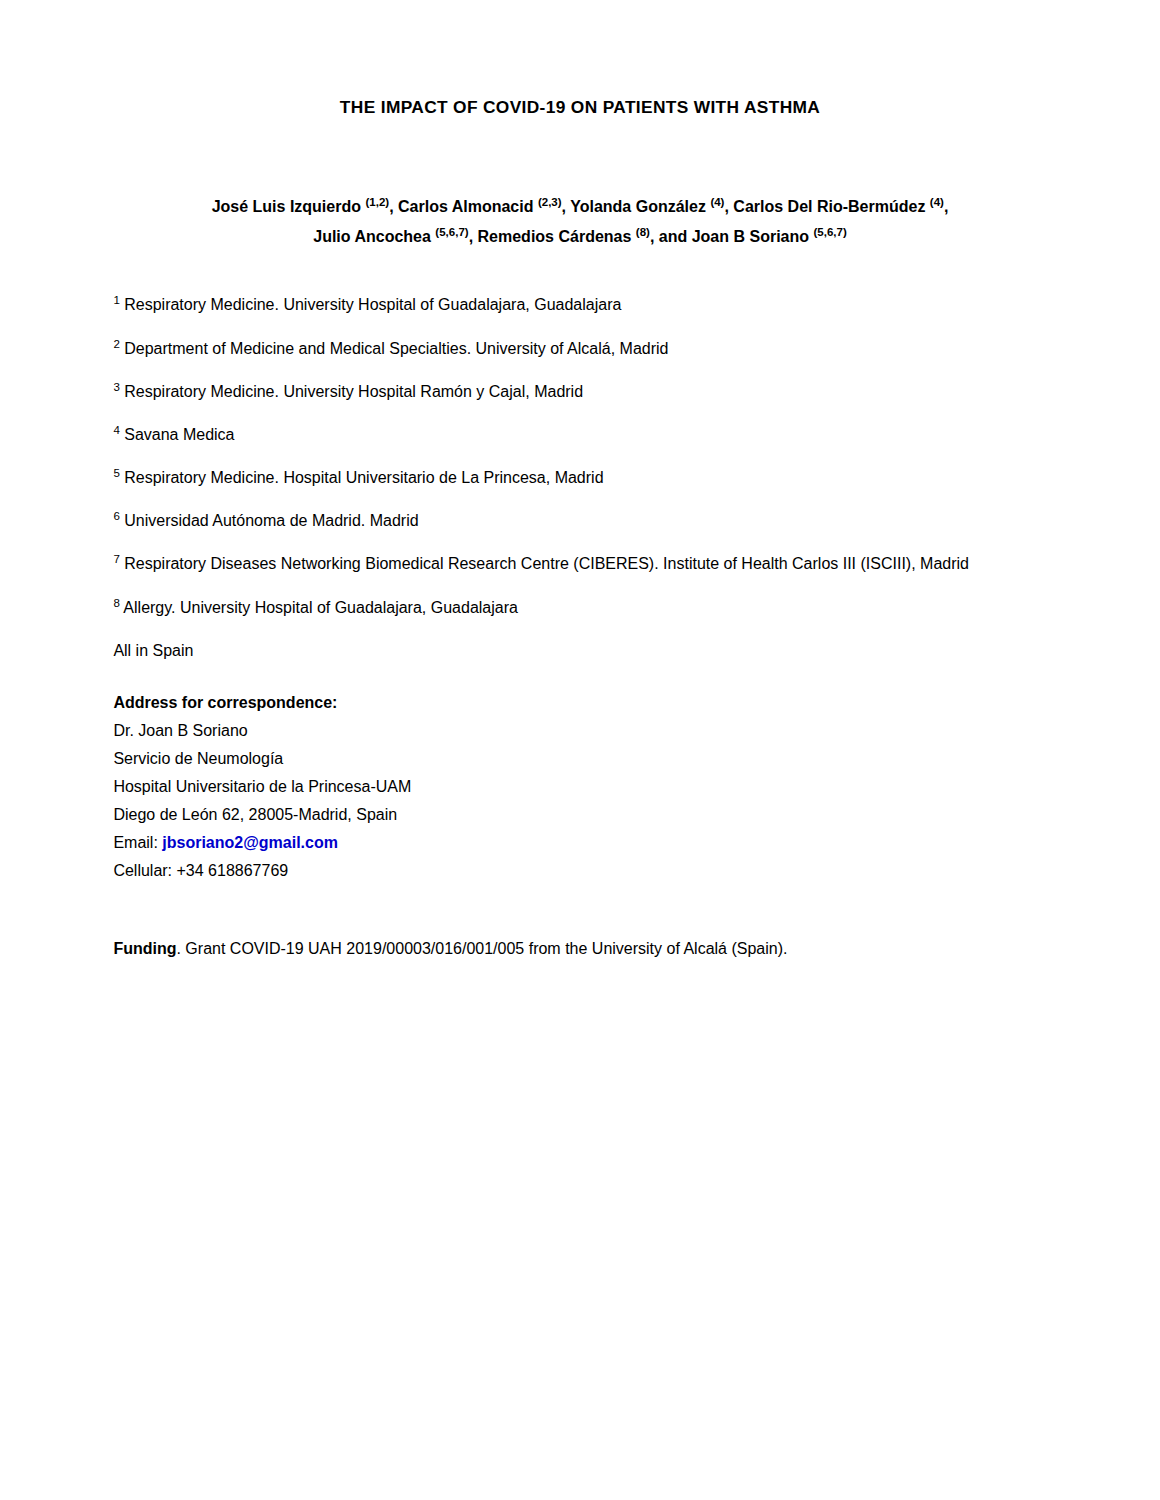The impact of COVID-19 on patients with asthma
José Luis Izquierdo (1,2), Carlos Almonacid (2,3), Yolanda González (4), Carlos Del Rio-Bermúdez (4), Julio Ancochea (5,6,7), Remedios Cárdenas (8), and Joan B Soriano (5,6,7)
1 Respiratory Medicine. University Hospital of Guadalajara, Guadalajara
2 Department of Medicine and Medical Specialties. University of Alcalá, Madrid
3 Respiratory Medicine. University Hospital Ramón y Cajal, Madrid
4 Savana Medica
5 Respiratory Medicine. Hospital Universitario de La Princesa, Madrid
6 Universidad Autónoma de Madrid. Madrid
7 Respiratory Diseases Networking Biomedical Research Centre (CIBERES). Institute of Health Carlos III (ISCIII), Madrid
8 Allergy. University Hospital of Guadalajara, Guadalajara
All in Spain
Address for correspondence:
Dr. Joan B Soriano
Servicio de Neumología
Hospital Universitario de la Princesa-UAM
Diego de León 62, 28005-Madrid, Spain
Email: jbsoriano2@gmail.com
Cellular: +34 618867769
Funding. Grant COVID-19 UAH 2019/00003/016/001/005 from the University of Alcalá (Spain).